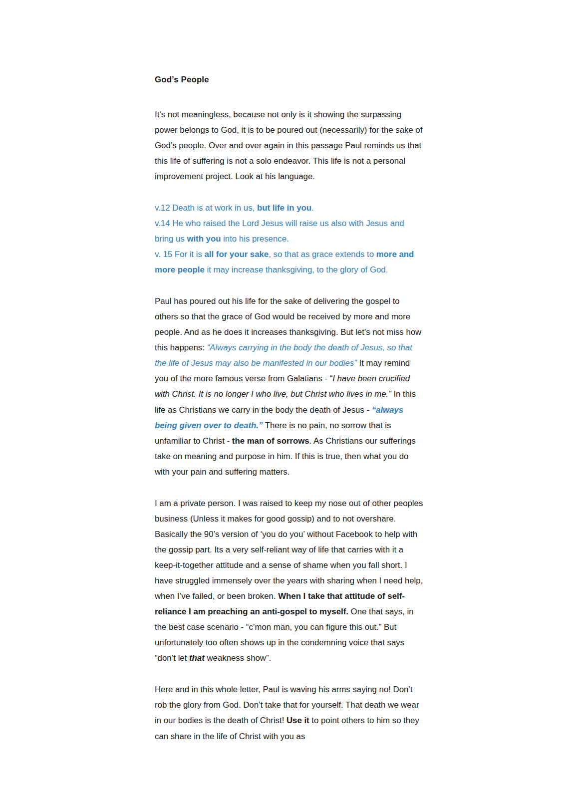God’s People
It’s not meaningless, because not only is it showing the surpassing power belongs to God, it is to be poured out (necessarily) for the sake of God’s people. Over and over again in this passage Paul reminds us that this life of suffering is not a solo endeavor. This life is not a personal improvement project. Look at his language.
v.12 Death is at work in us, but life in you.
v.14 He who raised the Lord Jesus will raise us also with Jesus and bring us with you into his presence.
v. 15 For it is all for your sake, so that as grace extends to more and more people it may increase thanksgiving, to the glory of God.
Paul has poured out his life for the sake of delivering the gospel to others so that the grace of God would be received by more and more people. And as he does it increases thanksgiving. But let’s not miss how this happens: “Always carrying in the body the death of Jesus, so that the life of Jesus may also be manifested in our bodies” It may remind you of the more famous verse from Galatians - “I have been crucified with Christ. It is no longer I who live, but Christ who lives in me.” In this life as Christians we carry in the body the death of Jesus - “always being given over to death.” There is no pain, no sorrow that is unfamiliar to Christ - the man of sorrows. As Christians our sufferings take on meaning and purpose in him. If this is true, then what you do with your pain and suffering matters.
I am a private person. I was raised to keep my nose out of other peoples business (Unless it makes for good gossip) and to not overshare. Basically the 90’s version of ‘you do you’ without Facebook to help with the gossip part. Its a very self-reliant way of life that carries with it a keep-it-together attitude and a sense of shame when you fall short. I have struggled immensely over the years with sharing when I need help, when I’ve failed, or been broken. When I take that attitude of self-reliance I am preaching an anti-gospel to myself. One that says, in the best case scenario - “c’mon man, you can figure this out.” But unfortunately too often shows up in the condemning voice that says “don’t let that weakness show”.
Here and in this whole letter, Paul is waving his arms saying no! Don’t rob the glory from God. Don’t take that for yourself. That death we wear in our bodies is the death of Christ! Use it to point others to him so they can share in the life of Christ with you as